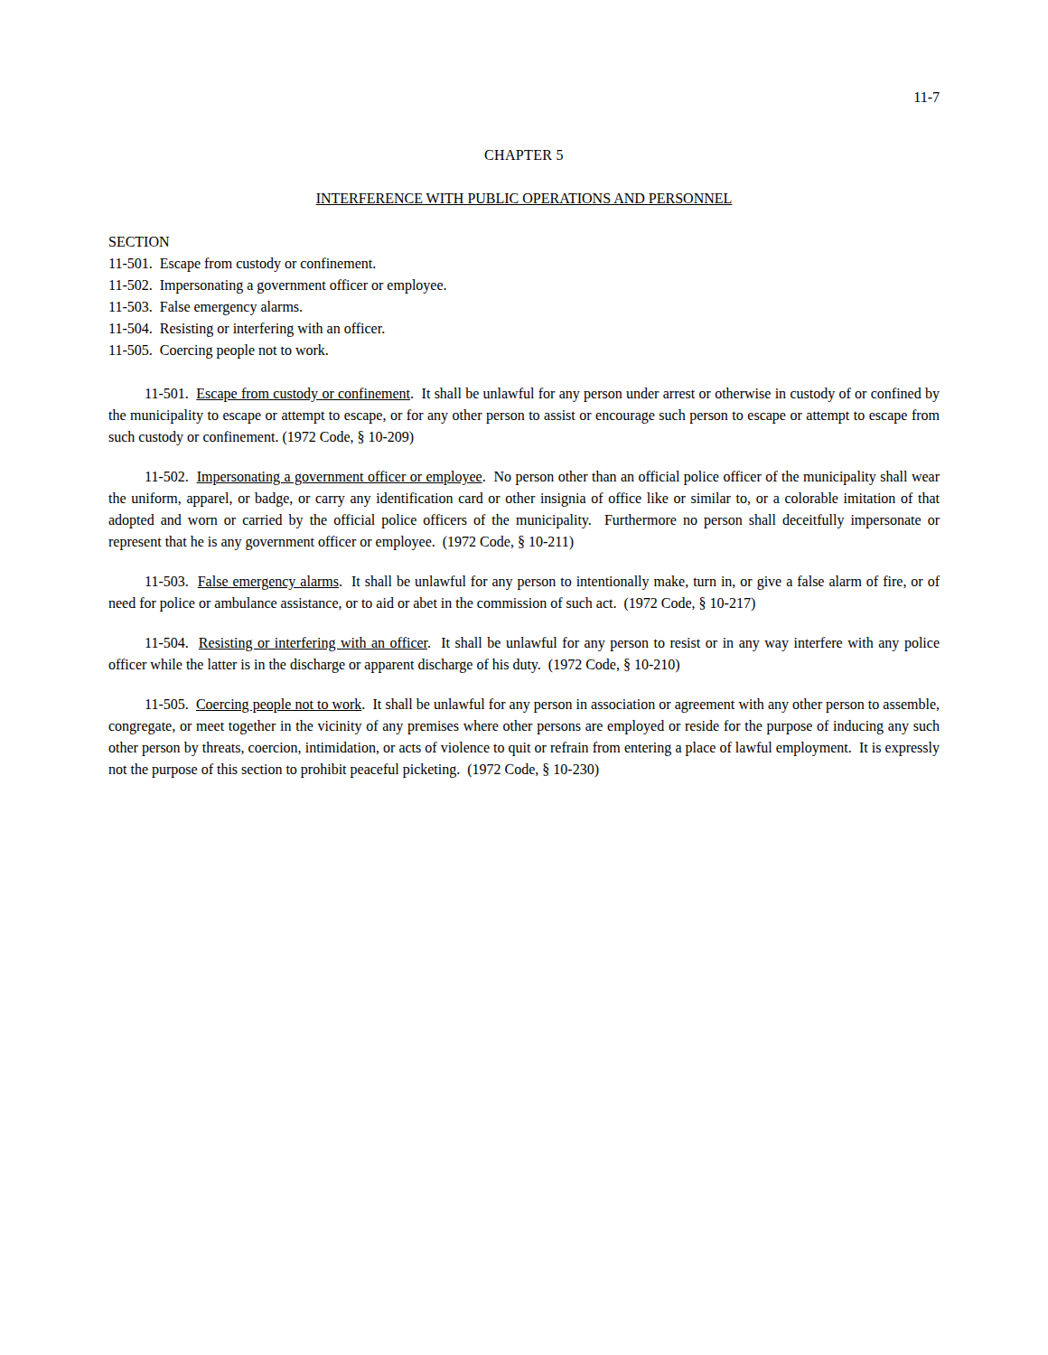11-7
CHAPTER 5
INTERFERENCE WITH PUBLIC OPERATIONS AND PERSONNEL
SECTION
11-501. Escape from custody or confinement.
11-502. Impersonating a government officer or employee.
11-503. False emergency alarms.
11-504. Resisting or interfering with an officer.
11-505. Coercing people not to work.
11-501. Escape from custody or confinement. It shall be unlawful for any person under arrest or otherwise in custody of or confined by the municipality to escape or attempt to escape, or for any other person to assist or encourage such person to escape or attempt to escape from such custody or confinement. (1972 Code, § 10-209)
11-502. Impersonating a government officer or employee. No person other than an official police officer of the municipality shall wear the uniform, apparel, or badge, or carry any identification card or other insignia of office like or similar to, or a colorable imitation of that adopted and worn or carried by the official police officers of the municipality. Furthermore no person shall deceitfully impersonate or represent that he is any government officer or employee. (1972 Code, § 10-211)
11-503. False emergency alarms. It shall be unlawful for any person to intentionally make, turn in, or give a false alarm of fire, or of need for police or ambulance assistance, or to aid or abet in the commission of such act. (1972 Code, § 10-217)
11-504. Resisting or interfering with an officer. It shall be unlawful for any person to resist or in any way interfere with any police officer while the latter is in the discharge or apparent discharge of his duty. (1972 Code, § 10-210)
11-505. Coercing people not to work. It shall be unlawful for any person in association or agreement with any other person to assemble, congregate, or meet together in the vicinity of any premises where other persons are employed or reside for the purpose of inducing any such other person by threats, coercion, intimidation, or acts of violence to quit or refrain from entering a place of lawful employment. It is expressly not the purpose of this section to prohibit peaceful picketing. (1972 Code, § 10-230)